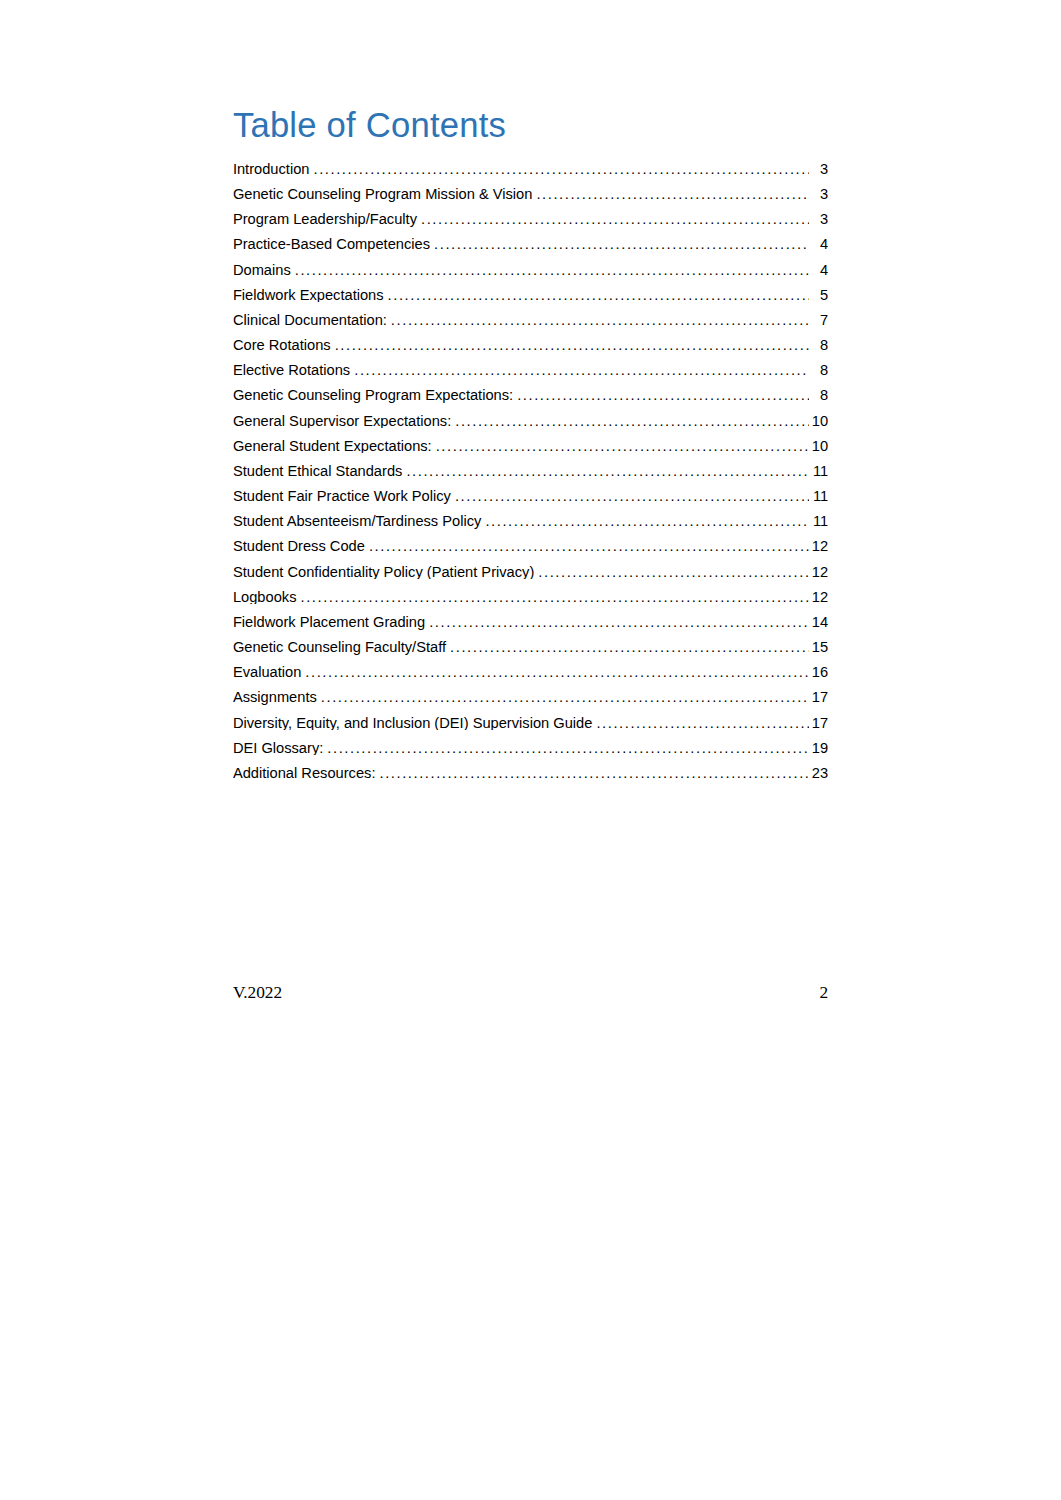Table of Contents
Introduction........................................................................................................................... 3
Genetic Counseling Program Mission & Vision..................................................................... 3
Program Leadership/Faculty............................................................................................. 3
Practice-Based Competencies........................................................................................... 4
Domains.................................................................................................................................. 4
Fieldwork Expectations................................................................................................. 5
Clinical Documentation:................................................................................................ 7
Core Rotations......................................................................................................... 8
Elective Rotations..................................................................................................... 8
Genetic Counseling Program Expectations:......................................................................... 8
General Supervisor Expectations:..................................................................................... 10
General Student Expectations:......................................................................................... 10
Student Ethical Standards............................................................................................. 11
Student Fair Practice Work Policy..................................................................................... 11
Student Absenteeism/Tardiness Policy............................................................................. 11
Student Dress Code....................................................................................................... 12
Student Confidentiality Policy (Patient Privacy)................................................................. 12
Logbooks................................................................................................................. 12
Fieldwork Placement Grading............................................................................................. 14
Genetic Counseling Faculty/Staff..................................................................................... 15
Evaluation................................................................................................................. 16
Assignments............................................................................................................. 17
Diversity, Equity, and Inclusion (DEI) Supervision Guide....................................................... 17
DEI Glossary:............................................................................................................. 19
Additional Resources:..................................................................................................... 23
V.2022 2